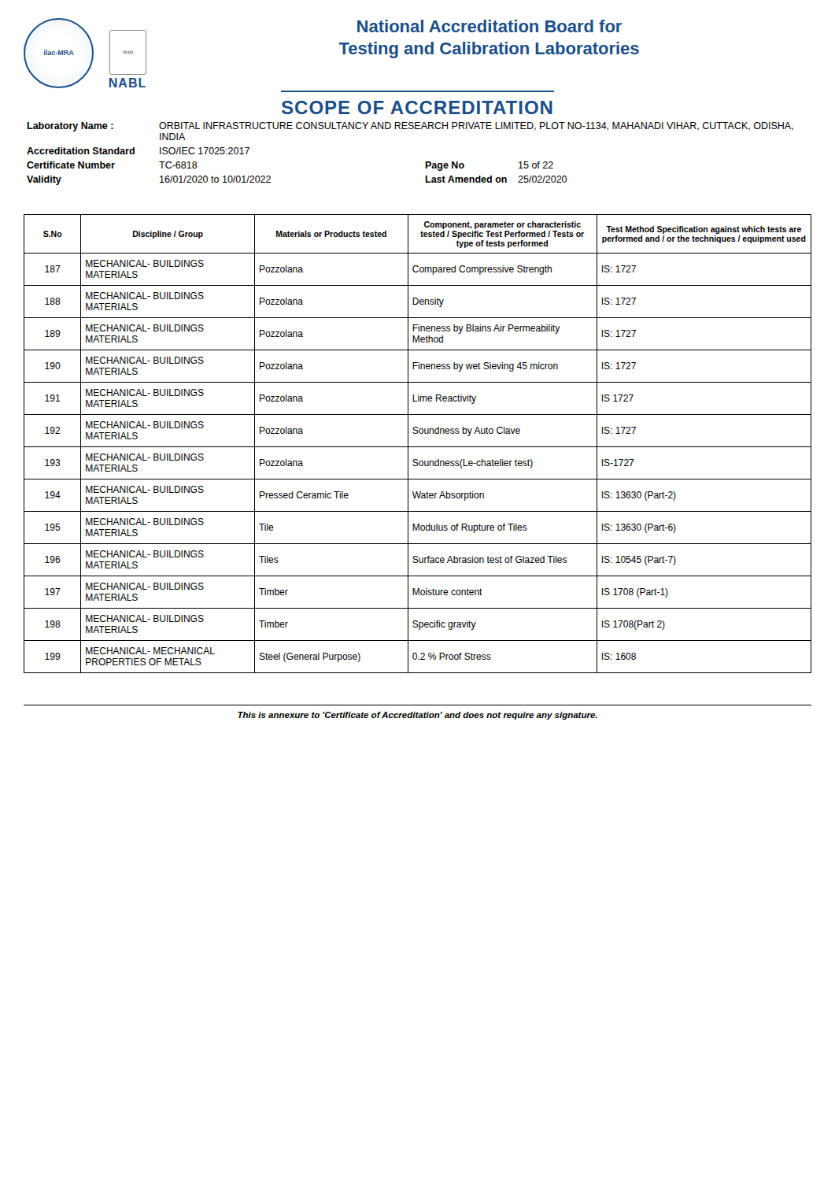ilac-MRA
भारत
NABL
National Accreditation Board for
Testing and Calibration Laboratories
SCOPE OF ACCREDITATION
| Laboratory Name : | ORBITAL INFRASTRUCTURE CONSULTANCY AND RESEARCH PRIVATE LIMITED, PLOT NO-1134, MAHANADI VIHAR, CUTTACK, ODISHA, INDIA |
| Accreditation Standard | ISO/IEC 17025:2017 |
| Certificate Number | TC-6818 | Page No | 15 of 22 |
| Validity | 16/01/2020 to 10/01/2022 | Last Amended on | 25/02/2020 |
| S.No | Discipline / Group | Materials or Products tested | Component, parameter or characteristic tested / Specific Test Performed / Tests or type of tests performed | Test Method Specification against which tests are performed and / or the techniques / equipment used |
| --- | --- | --- | --- | --- |
| 187 | MECHANICAL- BUILDINGS MATERIALS | Pozzolana | Compared Compressive Strength | IS: 1727 |
| 188 | MECHANICAL- BUILDINGS MATERIALS | Pozzolana | Density | IS: 1727 |
| 189 | MECHANICAL- BUILDINGS MATERIALS | Pozzolana | Fineness by Blains Air Permeability Method | IS: 1727 |
| 190 | MECHANICAL- BUILDINGS MATERIALS | Pozzolana | Fineness by wet Sieving 45 micron | IS: 1727 |
| 191 | MECHANICAL- BUILDINGS MATERIALS | Pozzolana | Lime Reactivity | IS 1727 |
| 192 | MECHANICAL- BUILDINGS MATERIALS | Pozzolana | Soundness by Auto Clave | IS: 1727 |
| 193 | MECHANICAL- BUILDINGS MATERIALS | Pozzolana | Soundness(Le-chatelier test) | IS-1727 |
| 194 | MECHANICAL- BUILDINGS MATERIALS | Pressed Ceramic Tile | Water Absorption | IS: 13630 (Part-2) |
| 195 | MECHANICAL- BUILDINGS MATERIALS | Tile | Modulus of Rupture of Tiles | IS: 13630 (Part-6) |
| 196 | MECHANICAL- BUILDINGS MATERIALS | Tiles | Surface Abrasion test of Glazed Tiles | IS: 10545 (Part-7) |
| 197 | MECHANICAL- BUILDINGS MATERIALS | Timber | Moisture content | IS 1708 (Part-1) |
| 198 | MECHANICAL- BUILDINGS MATERIALS | Timber | Specific gravity | IS 1708(Part 2) |
| 199 | MECHANICAL- MECHANICAL PROPERTIES OF METALS | Steel (General Purpose) | 0.2 % Proof Stress | IS: 1608 |
This is annexure to 'Certificate of Accreditation' and does not require any signature.